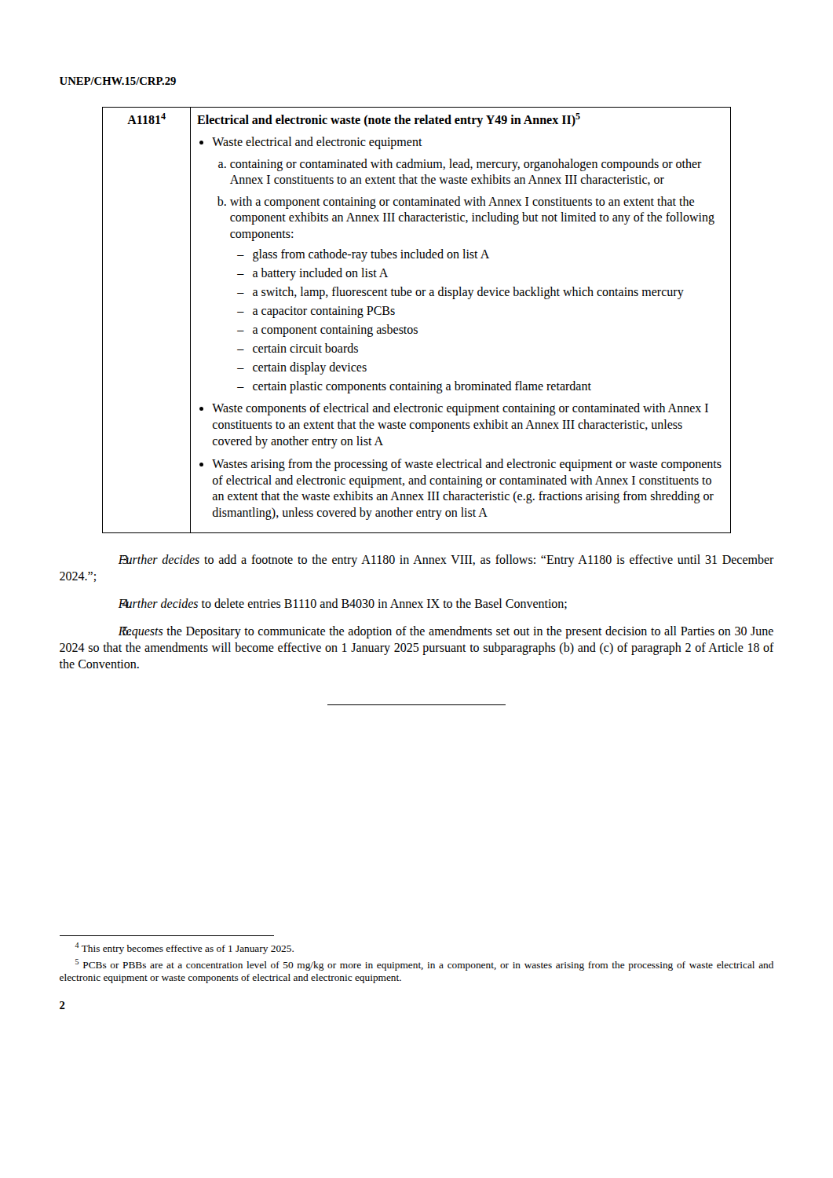UNEP/CHW.15/CRP.29
| A1181 4 | Electrical and electronic waste (note the related entry Y49 in Annex II) 5 Waste electrical and electronic equipment containing or contaminated with cadmium, lead, mercury, organohalogen compounds or other Annex I constituents to an extent that the waste exhibits an Annex III characteristic, or with a component containing or contaminated with Annex I constituents to an extent that the component exhibits an Annex III characteristic, including but not limited to any of the following components: glass from cathode-ray tubes included on list A a battery included on list A a switch, lamp, fluorescent tube or a display device backlight which contains mercury a capacitor containing PCBs a component containing asbestos certain circuit boards certain display devices certain plastic components containing a brominated flame retardant Waste components of electrical and electronic equipment containing or contaminated with Annex I constituents to an extent that the waste components exhibit an Annex III characteristic, unless covered by another entry on list A Wastes arising from the processing of waste electrical and electronic equipment or waste components of electrical and electronic equipment, and containing or contaminated with Annex I constituents to an extent that the waste exhibits an Annex III characteristic (e.g. fractions arising from shredding or dismantling), unless covered by another entry on list A |
3. Further decides to add a footnote to the entry A1180 in Annex VIII, as follows: “Entry A1180 is effective until 31 December 2024.”;
4. Further decides to delete entries B1110 and B4030 in Annex IX to the Basel Convention;
5. Requests the Depositary to communicate the adoption of the amendments set out in the present decision to all Parties on 30 June 2024 so that the amendments will become effective on 1 January 2025 pursuant to subparagraphs (b) and (c) of paragraph 2 of Article 18 of the Convention.
4 This entry becomes effective as of 1 January 2025.
5 PCBs or PBBs are at a concentration level of 50 mg/kg or more in equipment, in a component, or in wastes arising from the processing of waste electrical and electronic equipment or waste components of electrical and electronic equipment.
2